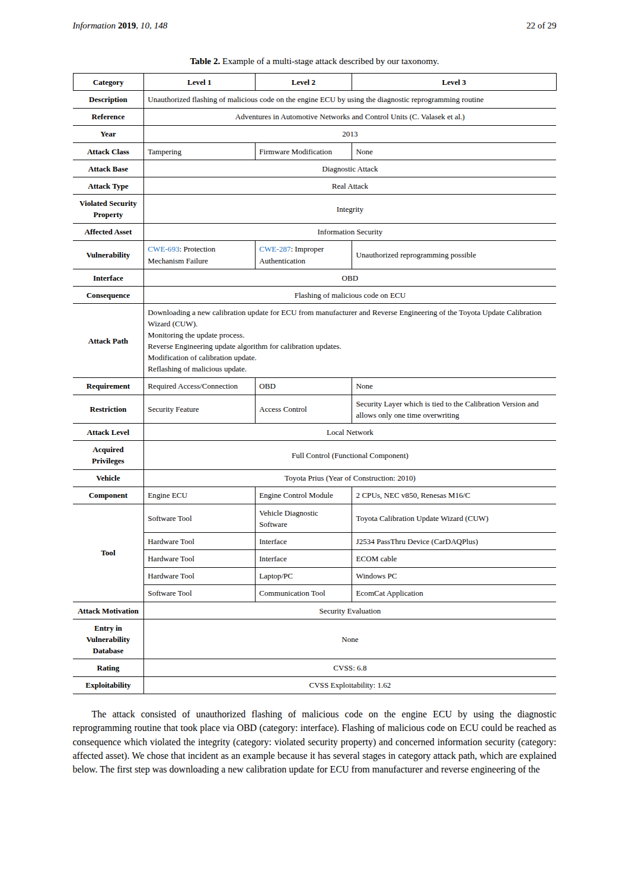Information 2019, 10, 148
22 of 29
Table 2. Example of a multi-stage attack described by our taxonomy.
| Category | Level 1 | Level 2 | Level 3 |
| --- | --- | --- | --- |
| Description | Unauthorized flashing of malicious code on the engine ECU by using the diagnostic reprogramming routine |
| Reference | Adventures in Automotive Networks and Control Units (C. Valasek et al.) |
| Year | 2013 |
| Attack Class | Tampering | Firmware Modification | None |
| Attack Base | Diagnostic Attack |
| Attack Type | Real Attack |
| Violated Security Property | Integrity |
| Affected Asset | Information Security |
| Vulnerability | CWE-693 : Protection Mechanism Failure | CWE-287 : Improper Authentication | Unauthorized reprogramming possible |
| Interface | OBD |
| Consequence | Flashing of malicious code on ECU |
| Attack Path | Downloading a new calibration update for ECU from manufacturer and Reverse Engineering of the Toyota Update Calibration Wizard (CUW). Monitoring the update process. Reverse Engineering update algorithm for calibration updates. Modification of calibration update. Reflashing of malicious update. |
| Requirement | Required Access/Connection | OBD | None |
| Restriction | Security Feature | Access Control | Security Layer which is tied to the Calibration Version and allows only one time overwriting |
| Attack Level | Local Network |
| Acquired Privileges | Full Control (Functional Component) |
| Vehicle | Toyota Prius (Year of Construction: 2010) |
| Component | Engine ECU | Engine Control Module | 2 CPUs, NEC v850, Renesas M16/C |
| Tool | Software Tool | Vehicle Diagnostic Software | Toyota Calibration Update Wizard (CUW) |
| Hardware Tool | Interface | J2534 PassThru Device (CarDAQPlus) |
| Hardware Tool | Interface | ECOM cable |
| Hardware Tool | Laptop/PC | Windows PC |
| Software Tool | Communication Tool | EcomCat Application |
| Attack Motivation | Security Evaluation |
| Entry in Vulnerability Database | None |
| Rating | CVSS: 6.8 |
| Exploitability | CVSS Exploitability: 1.62 |
The attack consisted of unauthorized flashing of malicious code on the engine ECU by using the diagnostic reprogramming routine that took place via OBD (category: interface). Flashing of malicious code on ECU could be reached as consequence which violated the integrity (category: violated security property) and concerned information security (category: affected asset). We chose that incident as an example because it has several stages in category attack path, which are explained below. The first step was downloading a new calibration update for ECU from manufacturer and reverse engineering of the